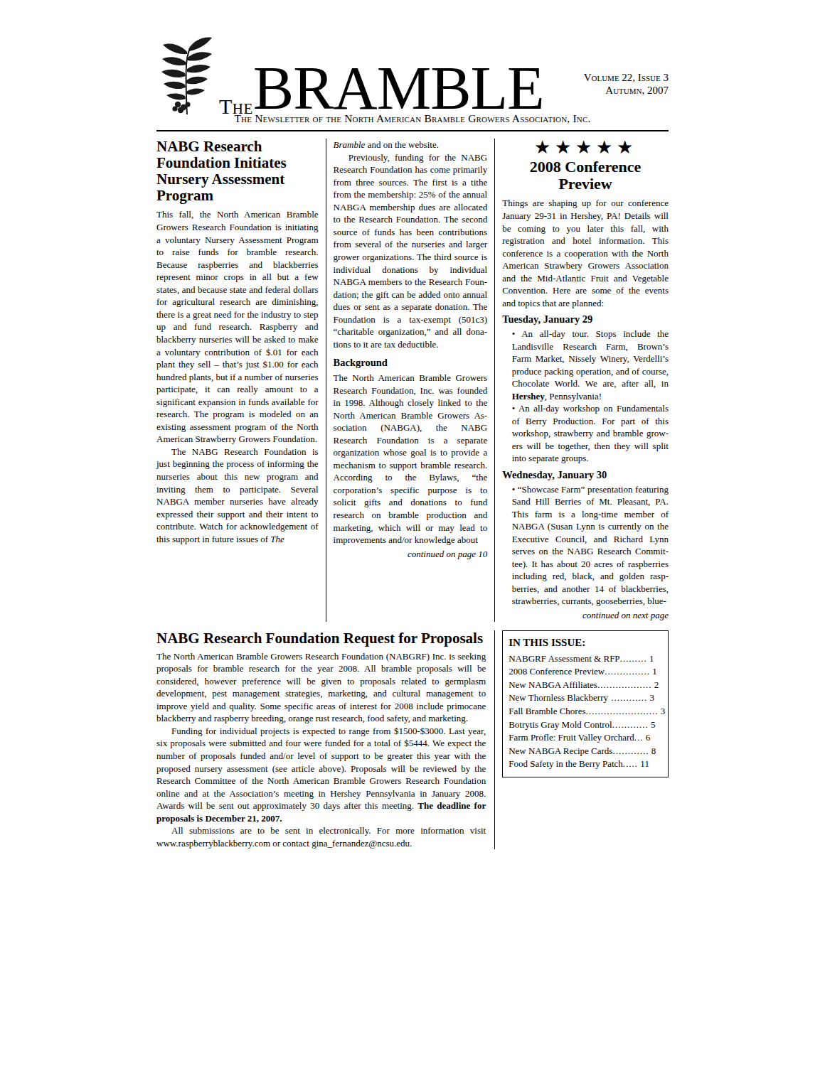The BRAMBLE
Volume 22, Issue 3
Autumn, 2007
The Newsletter of the North American Bramble Growers Association, Inc.
NABG Research Founda­tion Initiates Nursery Assessment Program
This fall, the North American Bramble Growers Research Foundation is initiat­ing a voluntary Nursery Assessment Pro­gram to raise funds for bramble research. Because raspberries and blackberries represent minor crops in all but a few states, and because state and federal dol­lars for agricultural research are dimin­ishing, there is a great need for the indus­try to step up and fund research. Rasp­berry and blackberry nurseries will be asked to make a voluntary contribution of $.01 for each plant they sell – that’s just $1.00 for each hundred plants, but if a number of nurseries participate, it can really amount to a significant expansion in funds available for research. The pro­gram is modeled on an existing assess­ment program of the North American Strawberry Growers Foundation.
The NABG Research Foundation is just beginning the process of informing the nurseries about this new program and inviting them to participate. Several NABGA member nurseries have already expressed their support and their intent to contribute. Watch for acknowledgement of this support in future issues of The
Bramble and on the website.
Previously, funding for the NABG Research Foundation has come primar­ily from three sources. The first is a tithe from the membership: 25% of the annual NABGA membership dues are allocated to the Research Foundation. The second source of funds has been contributions from several of the nurseries and larger grower organizations. The third source is individual donations by individual NABGA members to the Research Foun­dation; the gift can be added onto annual dues or sent as a separate donation. The Foundation is a tax-exempt (501c3) “charitable organization,” and all dona­tions to it are tax deductible.
Background
The North American Bramble Growers Research Foundation, Inc. was founded in 1998. Although closely linked to the North American Bramble Growers As­sociation (NABGA), the NABG Research Foundation is a separate organization whose goal is to provide a mechanism to support bramble research. According to the Bylaws, “the corporation’s specific purpose is to solicit gifts and donations to fund research on bramble production and marketing, which will or may lead to improvements and/or knowledge about
continued on page 10
★★★★★
2008 Conference Preview
Things are shaping up for our conference January 29-31 in Hershey, PA! Details will be coming to you later this fall, with registration and hotel information. This conference is a cooperation with the North American Strawbery Growers As­sociation and the Mid-Atlantic Fruit and Vegetable Convention. Here are some of the events and topics that are planned:
Tuesday, January 29
• An all-day tour. Stops include the Landisville Research Farm, Brown’s Farm Market, Nissely Winery, Verdelli’s produce packing operation, and of course, Chocolate World. We are, after all, in Hershey, Pennsylvania!
• An all-day workshop on Fundamentals of Berry Production. For part of this workshop, strawberry and bramble grow­ers will be together, then they will split into separate groups.
Wednesday, January 30
• “Showcase Farm” presentation featur­ing Sand Hill Berries of Mt. Pleasant, PA. This farm is a long-time member of NABGA (Susan Lynn is currently on the Executive Council, and Richard Lynn serves on the NABG Research Commit­tee). It has about 20 acres of raspberries including red, black, and golden rasp­berries, and another 14 of blackberries, strawberries, currants, gooseberries, blue-
continued on next page
NABG Research Foundation Request for Proposals
The North American Bramble Growers Research Foundation (NABGRF) Inc. is seeking proposals for bramble research for the year 2008. All bramble proposals will be considered, however preference will be given to proposals related to germplasm development, pest management strategies, marketing, and cultural management to improve yield and quality. Some specific areas of interest for 2008 include primocane blackberry and raspberry breeding, orange rust research, food safety, and marketing.
Funding for individual projects is expected to range from $1500-$3000. Last year, six proposals were submitted and four were funded for a total of $5444. We expect the number of proposals funded and/or level of support to be greater this year with the proposed nursery assessment (see article above). Proposals will be reviewed by the Research Committee of the North American Bramble Growers Research Founda­tion online and at the Association’s meeting in Hershey Pennsylvania in January 2008. Awards will be sent out approximately 30 days after this meeting. The deadline for proposals is December 21, 2007.
All submissions are to be sent in electronically. For more information visit www.raspberryblackberry.com or contact gina_fernandez@ncsu.edu.
IN THIS ISSUE:
NABGRF Assessment & RFP......... 1
2008 Conference Preview............... 1
New NABGA Affiliates.................. 2
New Thornless Blackberry ............ 3
Fall Bramble Chores........................ 3
Botrytis Gray Mold Control............ 5
Farm Profle: Fruit Valley Orchard... 6
New NABGA Recipe Cards............ 8
Food Safety in the Berry Patch..... 11